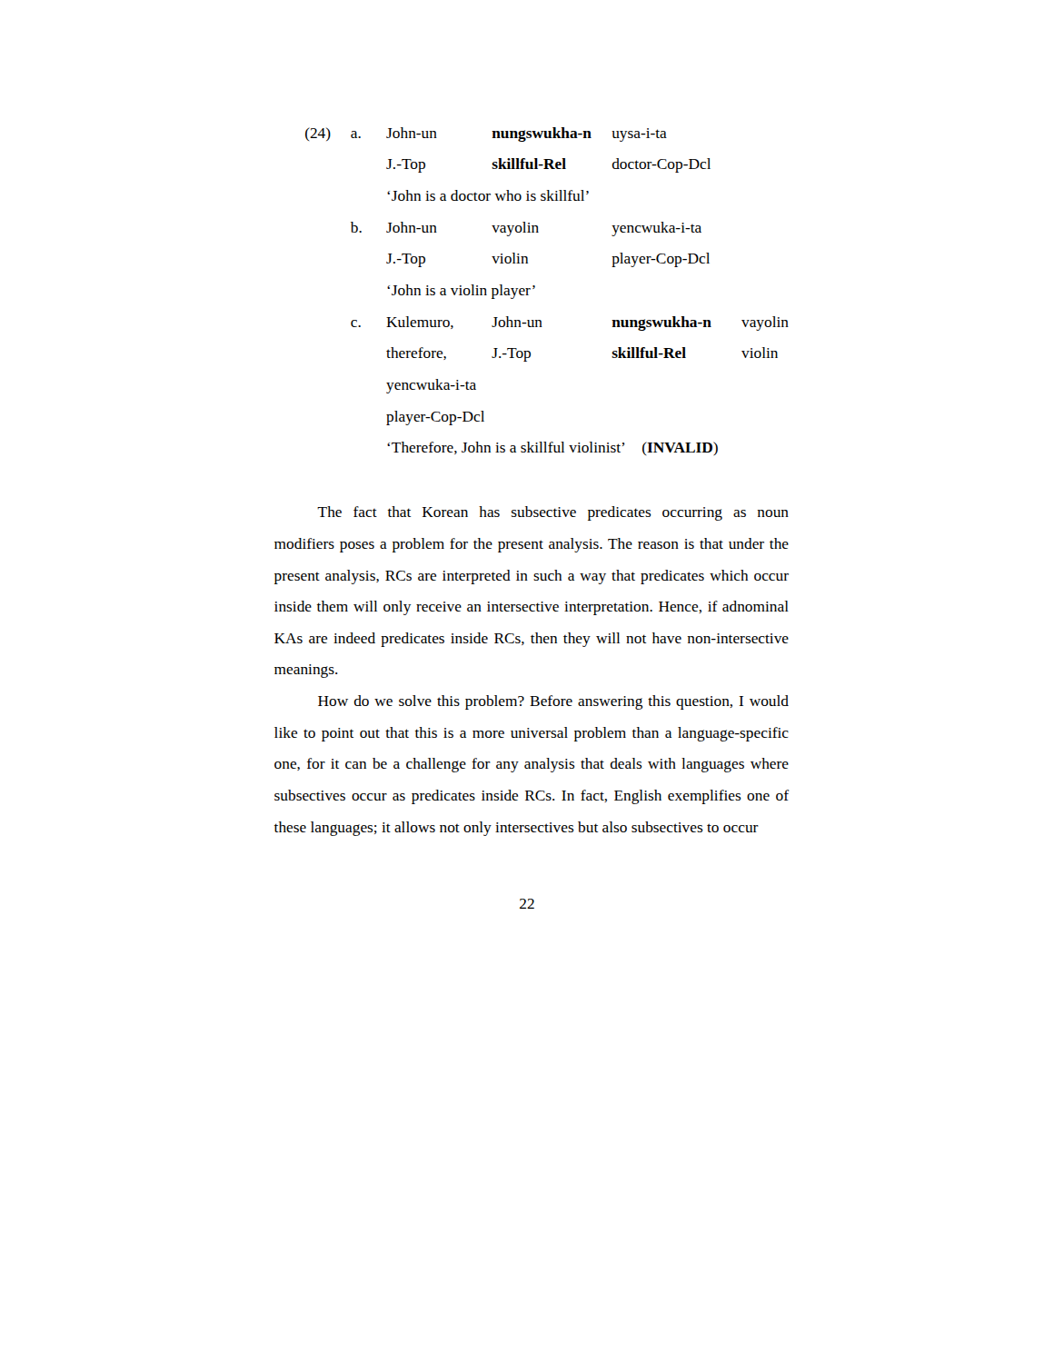| (24) | a. | John-un | nungswukha-n | uysa-i-ta |
| | | J.-Top | skillful-Rel | doctor-Cop-Dcl |
| | | ‘John is a doctor who is skillful’ |
| | b. | John-un | vayolin | yencwuka-i-ta |
| | | J.-Top | violin | player-Cop-Dcl |
| | | ‘John is a violin player’ |
| | c. | Kulemuro, | John-un | nungswukha-n | vayolin |
| | | therefore, | J.-Top | skillful-Rel | violin |
| | | yencwuka-i-ta |
| | | player-Cop-Dcl |
| | | ‘Therefore, John is a skillful violinist’ ( INVALID ) |
The fact that Korean has subsective predicates occurring as noun modifiers poses a problem for the present analysis. The reason is that under the present analysis, RCs are interpreted in such a way that predicates which occur inside them will only receive an intersective interpretation. Hence, if adnominal KAs are indeed predicates inside RCs, then they will not have non-intersective meanings.
How do we solve this problem? Before answering this question, I would like to point out that this is a more universal problem than a language-specific one, for it can be a challenge for any analysis that deals with languages where subsectives occur as predicates inside RCs. In fact, English exemplifies one of these languages; it allows not only intersectives but also subsectives to occur
22